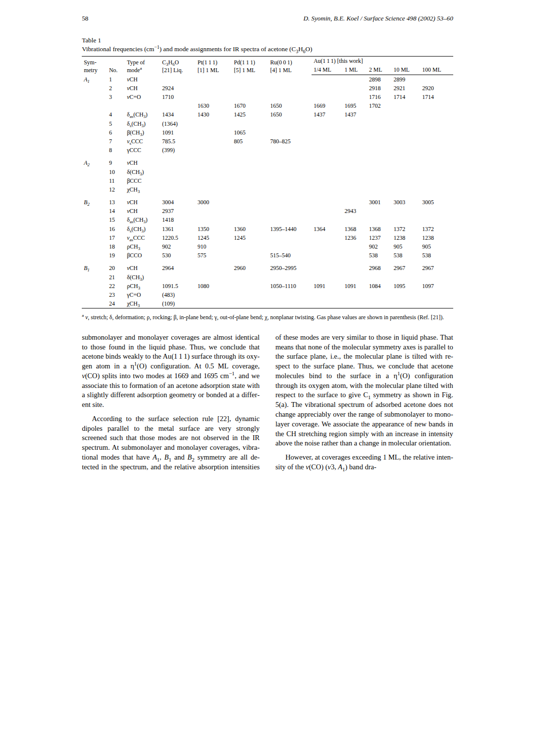58 D. Syomin, B.E. Koel / Surface Science 498 (2002) 53–60
Table 1 Vibrational frequencies (cm−1) and mode assignments for IR spectra of acetone (C3H6O)
| Sym- metry | No. | Type of mode a | C 3 H 6 O [21] Liq. | Pt(1 1 1) [1] 1 ML | Pd(1 1 1) [5] 1 ML | Ru(0 0 1) [4] 1 ML | Au(1 1 1) [this work] |
| --- | --- | --- | --- | --- | --- | --- | --- |
| 1/4 ML | 1 ML | 2 ML | 10 ML | 100 ML |
| A 1 | 1 | v CH | | | | | | | 2898 | 2899 | |
| | 2 | v CH | 2924 | | | | | | 2918 | 2921 | 2920 |
| | 3 | v C=O | 1710 | | | | | | 1716 | 1714 | 1714 |
| | | | | 1630 | 1670 | 1650 | 1669 | 1695 | 1702 | | |
| | 4 | δ as (CH 3 ) | 1434 | 1430 | 1425 | 1650 | 1437 | 1437 | | | |
| | 5 | δ s (CH 3 ) | (1364) | | | | | | | | |
| | 6 | β(CH 3 ) | 1091 | | 1065 | | | | | | |
| | 7 | v s CCC | 785.5 | | 805 | 780–825 | | | | | |
| | 8 | γCCC | (399) | | | | | | | | |
| A 2 | 9 | v CH | | | | | | | | | |
| | 10 | δ(CH 3 ) | | | | | | | | | |
| | 11 | βCCC | | | | | | | | | |
| | 12 | χCH 3 | | | | | | | | | |
| B 2 | 13 | v CH | 3004 | 3000 | | | | | 3001 | 3003 | 3005 |
| | 14 | v CH | 2937 | | | | | 2943 | | | |
| | 15 | δ as (CH 3 ) | 1418 | | | | | | | | |
| | 16 | δ s (CH 3 ) | 1361 | 1350 | 1360 | 1395–1440 | 1364 | 1368 | 1368 | 1372 | 1372 |
| | 17 | v as CCC | 1220.5 | 1245 | 1245 | | | 1236 | 1237 | 1238 | 1238 |
| | 18 | ρCH 3 | 902 | 910 | | | | | 902 | 905 | 905 |
| | 19 | βCCO | 530 | 575 | | 515–540 | | | 538 | 538 | 538 |
| B 1 | 20 | v CH | 2964 | | 2960 | 2950–2995 | | | 2968 | 2967 | 2967 |
| | 21 | δ(CH 3 ) | | | | | | | | | |
| | 22 | ρCH 3 | 1091.5 | 1080 | | 1050–1110 | 1091 | 1091 | 1084 | 1095 | 1097 |
| | 23 | γC=O | (483) | | | | | | | | |
| | 24 | χCH 3 | (109) | | | | | | | | |
a v, stretch; δ, deformation; ρ, rocking; β, in-plane bend; γ, out-of-plane bend; χ, nonplanar twisting. Gas phase values are shown in parenthesis (Ref. [21]).
submonolayer and monolayer coverages are almost identical to those found in the liquid phase. Thus, we conclude that acetone binds weakly to the Au(1 1 1) surface through its oxygen atom in a η1(O) configuration. At 0.5 ML coverage, v(CO) splits into two modes at 1669 and 1695 cm−1, and we associate this to formation of an acetone adsorption state with a slightly different adsorption geometry or bonded at a different site.
According to the surface selection rule [22], dynamic dipoles parallel to the metal surface are very strongly screened such that those modes are not observed in the IR spectrum. At submonolayer and monolayer coverages, vibrational modes that have A1, B1 and B2 symmetry are all detected in the spectrum, and the relative absorption intensities of these modes are very similar to those in liquid phase. That means that none of the molecular symmetry axes is parallel to the surface plane, i.e., the molecular plane is tilted with respect to the surface plane. Thus, we conclude that acetone molecules bind to the surface in a η1(O) configuration through its oxygen atom, with the molecular plane tilted with respect to the surface to give C1 symmetry as shown in Fig. 5(a). The vibrational spectrum of adsorbed acetone does not change appreciably over the range of submonolayer to monolayer coverage. We associate the appearance of new bands in the CH stretching region simply with an increase in intensity above the noise rather than a change in molecular orientation.
However, at coverages exceeding 1 ML, the relative intensity of the v(CO) (v3, A1) band dra-